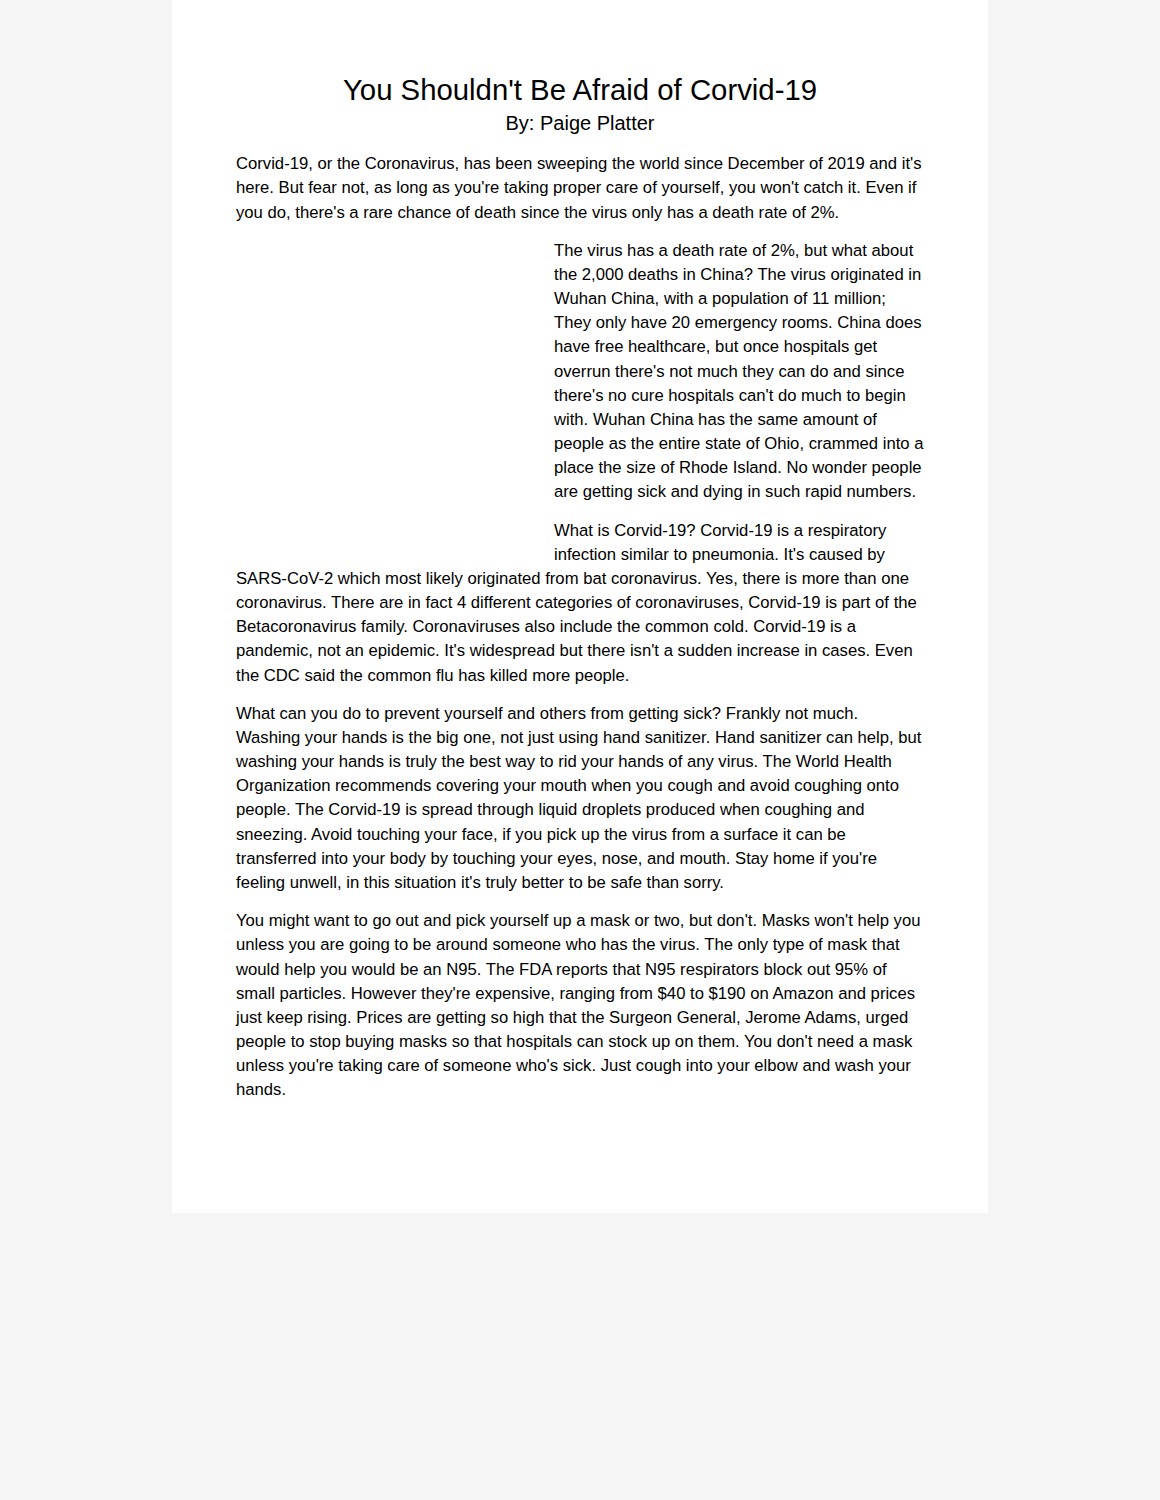You Shouldn't Be Afraid of Corvid-19
By: Paige Platter
Corvid-19, or the Coronavirus, has been sweeping the world since December of 2019 and it's here. But fear not, as long as you're taking proper care of yourself, you won't catch it. Even if you do, there's a rare chance of death since the virus only has a death rate of 2%.
The virus has a death rate of 2%, but what about the 2,000 deaths in China? The virus originated in Wuhan China, with a population of 11 million; They only have 20 emergency rooms. China does have free healthcare, but once hospitals get overrun there's not much they can do and since there's no cure hospitals can't do much to begin with. Wuhan China has the same amount of people as the entire state of Ohio, crammed into a place the size of Rhode Island. No wonder people are getting sick and dying in such rapid numbers.
What is Corvid-19? Corvid-19 is a respiratory infection similar to pneumonia. It's caused by SARS-CoV-2 which most likely originated from bat coronavirus. Yes, there is more than one coronavirus. There are in fact 4 different categories of coronaviruses, Corvid-19 is part of the Betacoronavirus family. Coronaviruses also include the common cold. Corvid-19 is a pandemic, not an epidemic. It's widespread but there isn't a sudden increase in cases. Even the CDC said the common flu has killed more people.
What can you do to prevent yourself and others from getting sick? Frankly not much. Washing your hands is the big one, not just using hand sanitizer. Hand sanitizer can help, but washing your hands is truly the best way to rid your hands of any virus. The World Health Organization recommends covering your mouth when you cough and avoid coughing onto people. The Corvid-19 is spread through liquid droplets produced when coughing and sneezing. Avoid touching your face, if you pick up the virus from a surface it can be transferred into your body by touching your eyes, nose, and mouth. Stay home if you're feeling unwell, in this situation it's truly better to be safe than sorry.
You might want to go out and pick yourself up a mask or two, but don't. Masks won't help you unless you are going to be around someone who has the virus. The only type of mask that would help you would be an N95. The FDA reports that N95 respirators block out 95% of small particles. However they're expensive, ranging from $40 to $190 on Amazon and prices just keep rising. Prices are getting so high that the Surgeon General, Jerome Adams, urged people to stop buying masks so that hospitals can stock up on them. You don't need a mask unless you're taking care of someone who's sick. Just cough into your elbow and wash your hands.